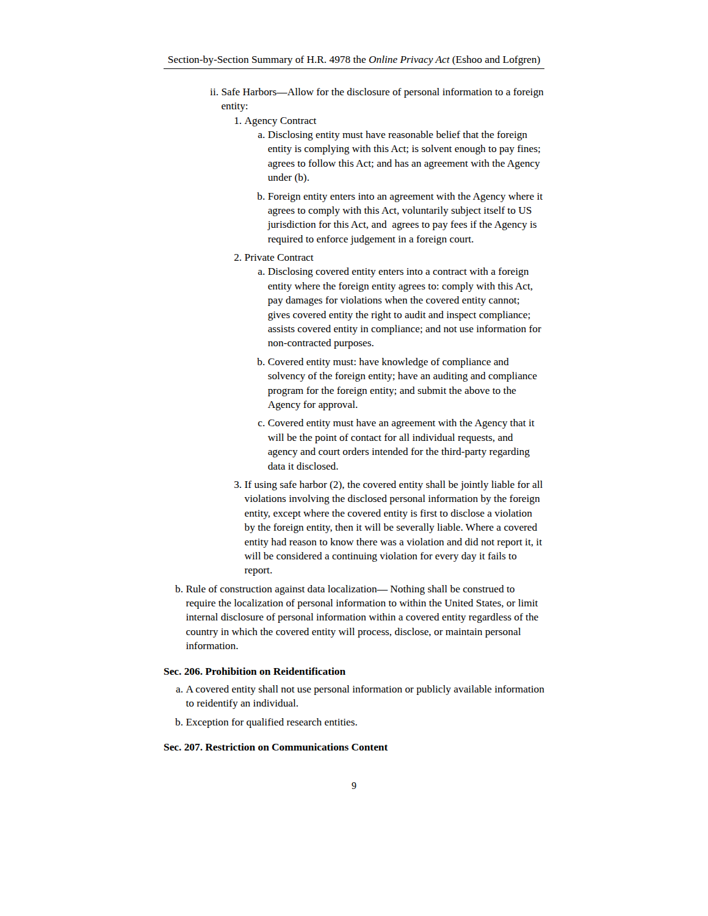Section-by-Section Summary of H.R. 4978 the Online Privacy Act (Eshoo and Lofgren)
Safe Harbors—Allow for the disclosure of personal information to a foreign entity:
Agency Contract
Disclosing entity must have reasonable belief that the foreign entity is complying with this Act; is solvent enough to pay fines; agrees to follow this Act; and has an agreement with the Agency under (b).
Foreign entity enters into an agreement with the Agency where it agrees to comply with this Act, voluntarily subject itself to US jurisdiction for this Act, and agrees to pay fees if the Agency is required to enforce judgement in a foreign court.
Private Contract
Disclosing covered entity enters into a contract with a foreign entity where the foreign entity agrees to: comply with this Act, pay damages for violations when the covered entity cannot; gives covered entity the right to audit and inspect compliance; assists covered entity in compliance; and not use information for non-contracted purposes.
Covered entity must: have knowledge of compliance and solvency of the foreign entity; have an auditing and compliance program for the foreign entity; and submit the above to the Agency for approval.
Covered entity must have an agreement with the Agency that it will be the point of contact for all individual requests, and agency and court orders intended for the third-party regarding data it disclosed.
If using safe harbor (2), the covered entity shall be jointly liable for all violations involving the disclosed personal information by the foreign entity, except where the covered entity is first to disclose a violation by the foreign entity, then it will be severally liable. Where a covered entity had reason to know there was a violation and did not report it, it will be considered a continuing violation for every day it fails to report.
Rule of construction against data localization— Nothing shall be construed to require the localization of personal information to within the United States, or limit internal disclosure of personal information within a covered entity regardless of the country in which the covered entity will process, disclose, or maintain personal information.
Sec. 206. Prohibition on Reidentification
A covered entity shall not use personal information or publicly available information to reidentify an individual.
Exception for qualified research entities.
Sec. 207. Restriction on Communications Content
9